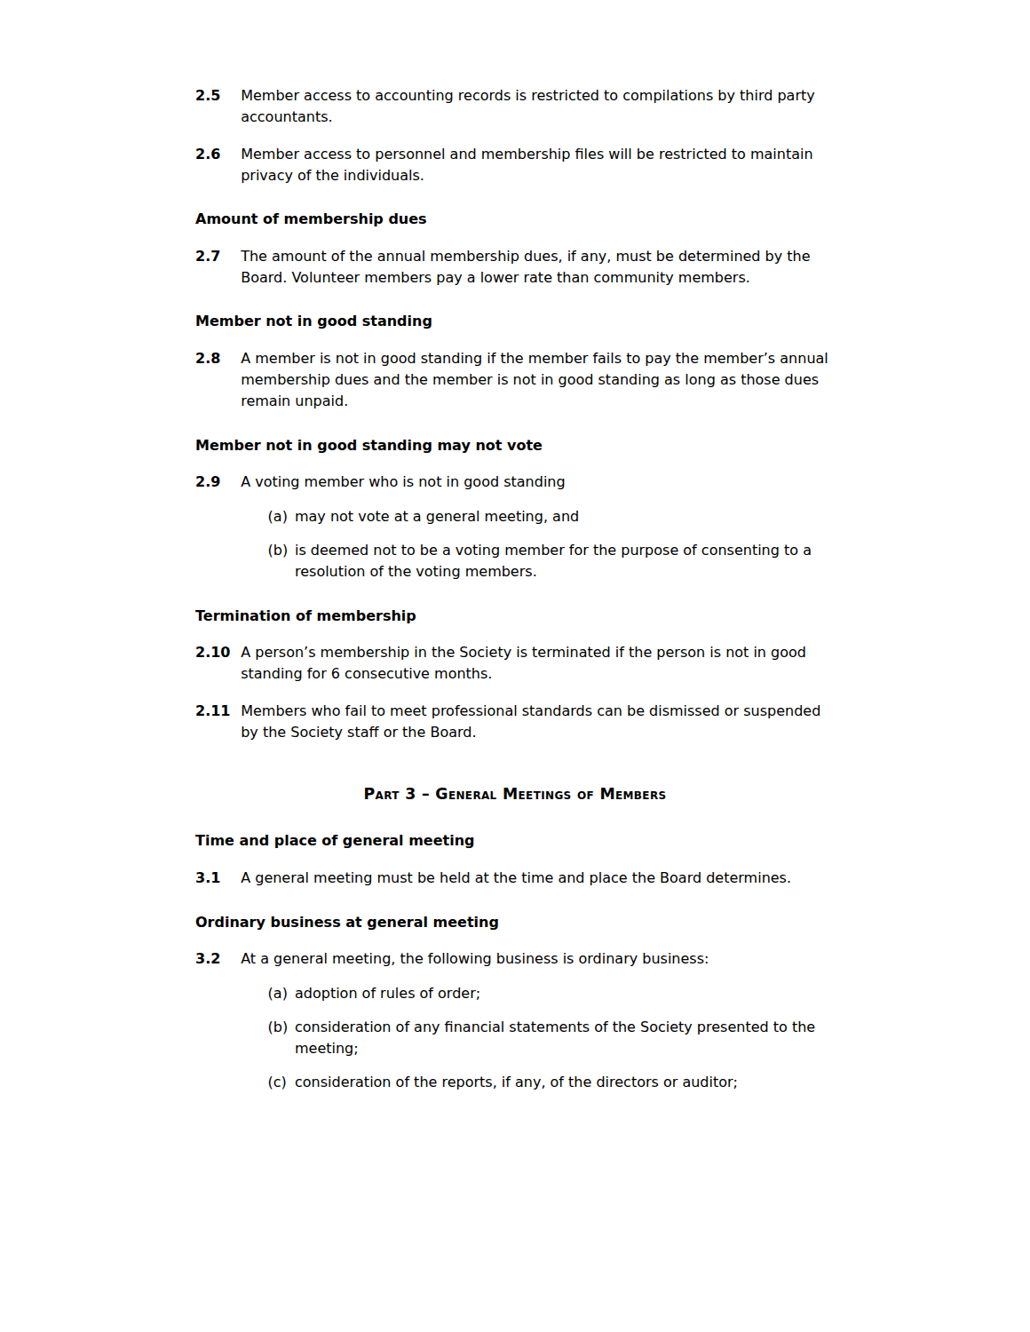2.5
Member access to accounting records is restricted to compilations by third party accountants.
2.6
Member access to personnel and membership files will be restricted to maintain privacy of the individuals.
Amount of membership dues
2.7
The amount of the annual membership dues, if any, must be determined by the Board. Volunteer members pay a lower rate than community members.
Member not in good standing
2.8
A member is not in good standing if the member fails to pay the member’s annual membership dues and the member is not in good standing as long as those dues remain unpaid.
Member not in good standing may not vote
2.9
A voting member who is not in good standing
(a) may not vote at a general meeting, and
(b) is deemed not to be a voting member for the purpose of consenting to a resolution of the voting members.
Termination of membership
2.10
A person’s membership in the Society is terminated if the person is not in good standing for 6 consecutive months.
2.11
Members who fail to meet professional standards can be dismissed or suspended by the Society staff or the Board.
Part 3 – General Meetings of Members
Time and place of general meeting
3.1
A general meeting must be held at the time and place the Board determines.
Ordinary business at general meeting
3.2
At a general meeting, the following business is ordinary business:
(a) adoption of rules of order;
(b) consideration of any financial statements of the Society presented to the meeting;
(c) consideration of the reports, if any, of the directors or auditor;